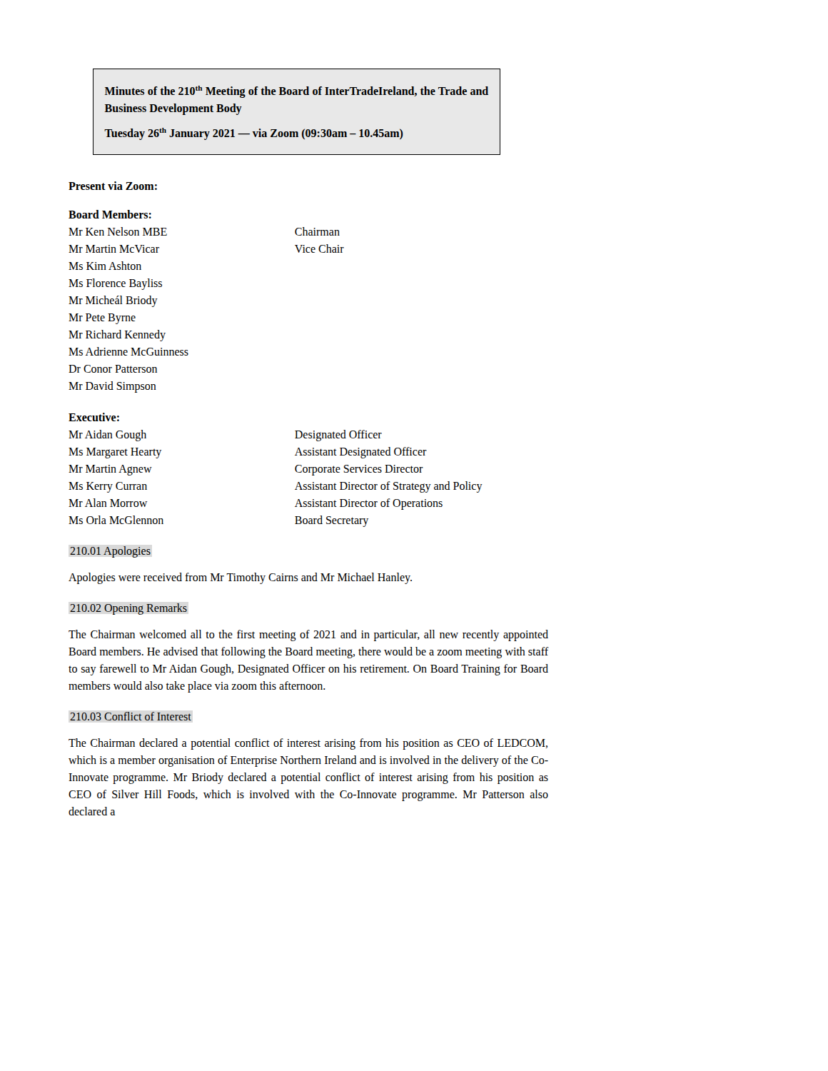Minutes of the 210th Meeting of the Board of InterTradeIreland, the Trade and Business Development Body
Tuesday 26th January 2021 — via Zoom (09:30am – 10.45am)
Present via Zoom:
Board Members:
| Mr Ken Nelson MBE | Chairman |
| Mr Martin McVicar | Vice Chair |
| Ms Kim Ashton | |
| Ms Florence Bayliss | |
| Mr Micheál Briody | |
| Mr Pete Byrne | |
| Mr Richard Kennedy | |
| Ms Adrienne McGuinness | |
| Dr Conor Patterson | |
| Mr David Simpson | |
Executive:
| Mr Aidan Gough | Designated Officer |
| Ms Margaret Hearty | Assistant Designated Officer |
| Mr Martin Agnew | Corporate Services Director |
| Ms Kerry Curran | Assistant Director of Strategy and Policy |
| Mr Alan Morrow | Assistant Director of Operations |
| Ms Orla McGlennon | Board Secretary |
210.01 Apologies
Apologies were received from Mr Timothy Cairns and Mr Michael Hanley.
210.02 Opening Remarks
The Chairman welcomed all to the first meeting of 2021 and in particular, all new recently appointed Board members. He advised that following the Board meeting, there would be a zoom meeting with staff to say farewell to Mr Aidan Gough, Designated Officer on his retirement. On Board Training for Board members would also take place via zoom this afternoon.
210.03 Conflict of Interest
The Chairman declared a potential conflict of interest arising from his position as CEO of LEDCOM, which is a member organisation of Enterprise Northern Ireland and is involved in the delivery of the Co-Innovate programme. Mr Briody declared a potential conflict of interest arising from his position as CEO of Silver Hill Foods, which is involved with the Co-Innovate programme. Mr Patterson also declared a